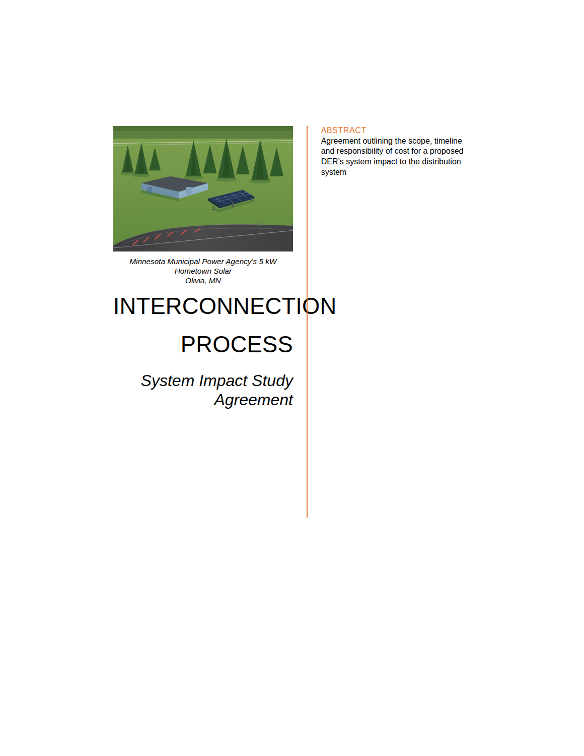Minnesota Municipal Power Agency’s 5 kW Hometown Solar
Olivia, MN
INTERCONNECTION PROCESS
System Impact Study Agreement
ABSTRACT
Agreement outlining the scope, timeline and responsibility of cost for a proposed DER’s system impact to the distribution system